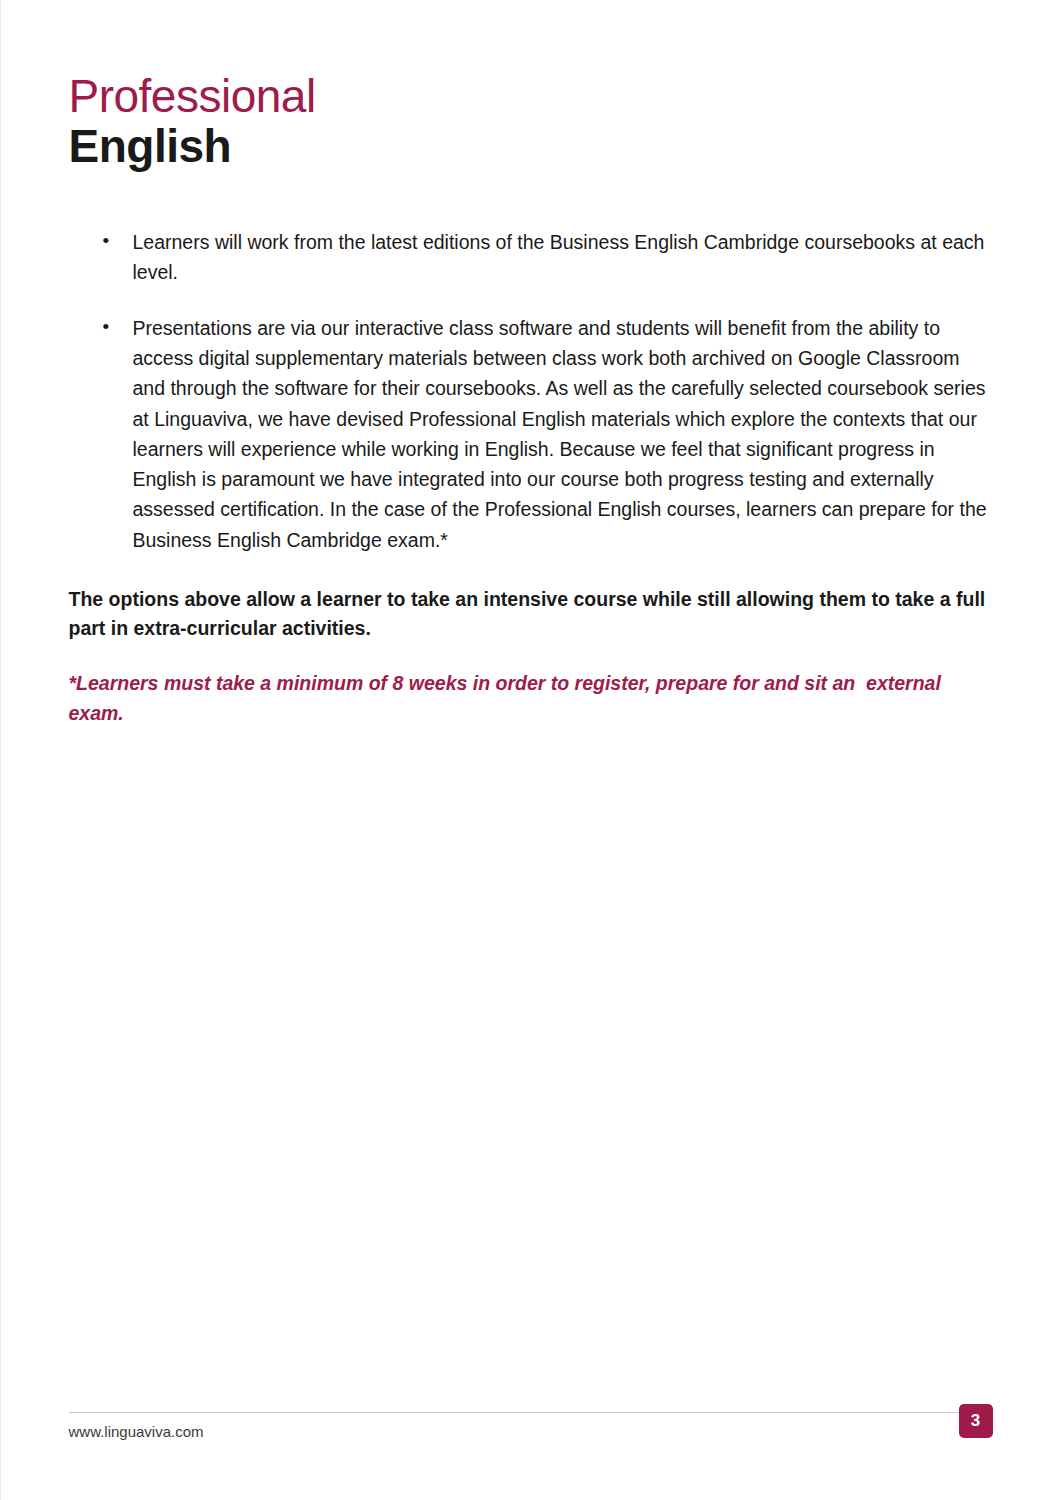Professional English
Learners will work from the latest editions of the Business English Cambridge coursebooks at each level.
Presentations are via our interactive class software and students will benefit from the ability to access digital supplementary materials between class work both archived on Google Classroom and through the software for their coursebooks. As well as the carefully selected coursebook series at Linguaviva, we have devised Professional English materials which explore the contexts that our learners will experience while working in English. Because we feel that significant progress in English is paramount we have integrated into our course both progress testing and externally assessed certification. In the case of the Professional English courses, learners can prepare for the Business English Cambridge exam.*
The options above allow a learner to take an intensive course while still allowing them to take a full part in extra-curricular activities.
*Learners must take a minimum of 8 weeks in order to register, prepare for and sit an external exam.
www.linguaviva.com
3